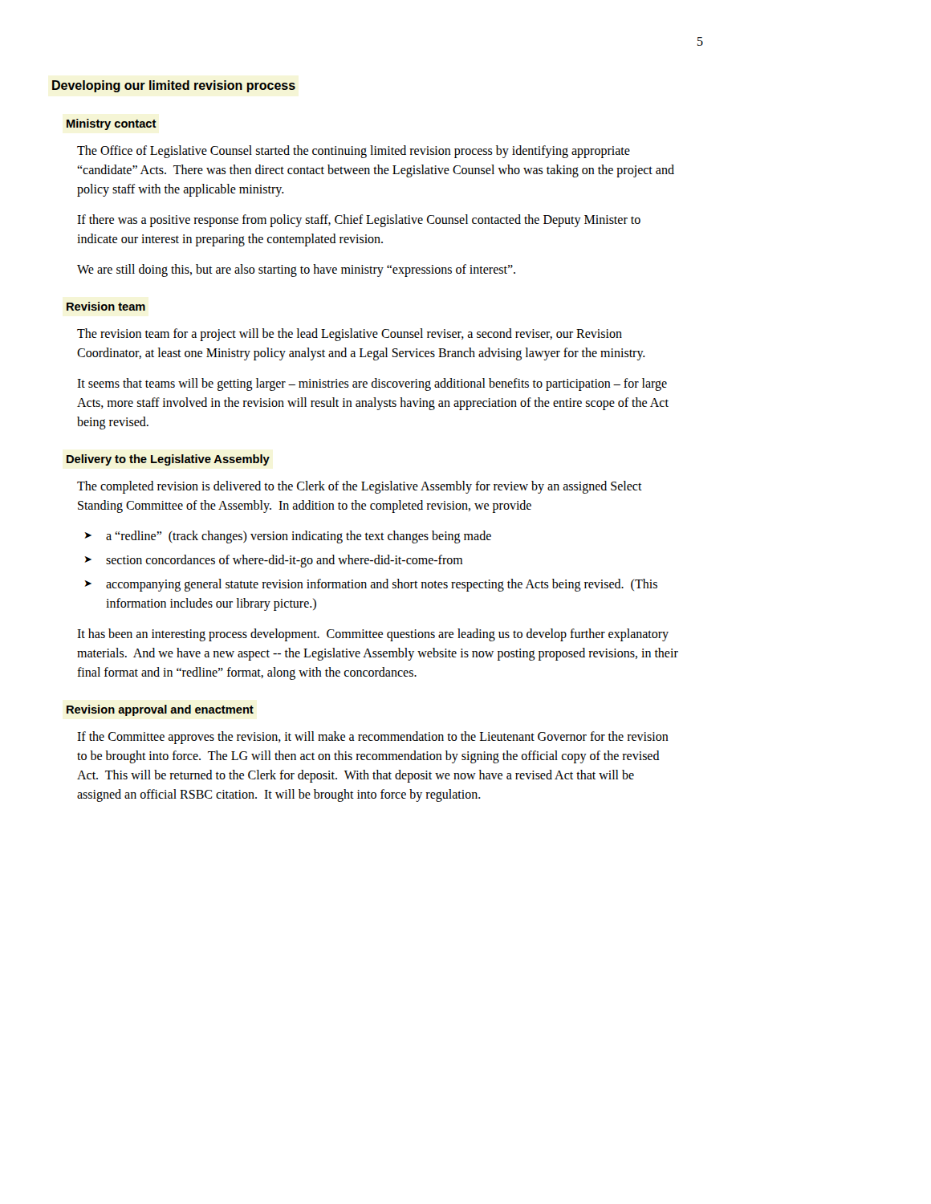5
Developing our limited revision process
Ministry contact
The Office of Legislative Counsel started the continuing limited revision process by identifying appropriate “candidate” Acts. There was then direct contact between the Legislative Counsel who was taking on the project and policy staff with the applicable ministry.
If there was a positive response from policy staff, Chief Legislative Counsel contacted the Deputy Minister to indicate our interest in preparing the contemplated revision.
We are still doing this, but are also starting to have ministry “expressions of interest”.
Revision team
The revision team for a project will be the lead Legislative Counsel reviser, a second reviser, our Revision Coordinator, at least one Ministry policy analyst and a Legal Services Branch advising lawyer for the ministry.
It seems that teams will be getting larger – ministries are discovering additional benefits to participation – for large Acts, more staff involved in the revision will result in analysts having an appreciation of the entire scope of the Act being revised.
Delivery to the Legislative Assembly
The completed revision is delivered to the Clerk of the Legislative Assembly for review by an assigned Select Standing Committee of the Assembly. In addition to the completed revision, we provide
a “redline” (track changes) version indicating the text changes being made
section concordances of where-did-it-go and where-did-it-come-from
accompanying general statute revision information and short notes respecting the Acts being revised. (This information includes our library picture.)
It has been an interesting process development. Committee questions are leading us to develop further explanatory materials. And we have a new aspect -- the Legislative Assembly website is now posting proposed revisions, in their final format and in “redline” format, along with the concordances.
Revision approval and enactment
If the Committee approves the revision, it will make a recommendation to the Lieutenant Governor for the revision to be brought into force. The LG will then act on this recommendation by signing the official copy of the revised Act. This will be returned to the Clerk for deposit. With that deposit we now have a revised Act that will be assigned an official RSBC citation. It will be brought into force by regulation.